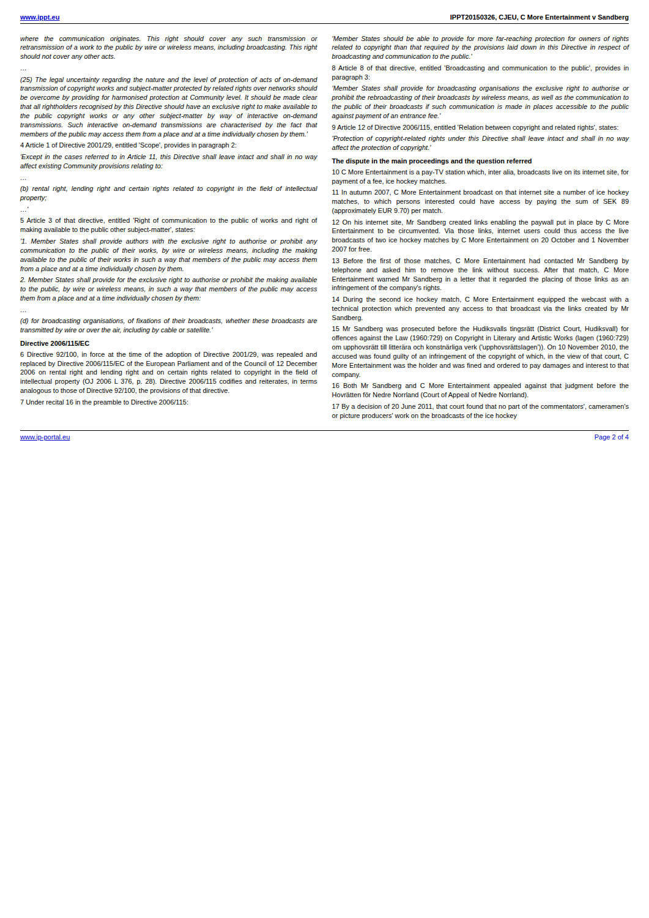www.ippt.eu IPPT20150326, CJEU, C More Entertainment v Sandberg
where the communication originates. This right should cover any such transmission or retransmission of a work to the public by wire or wireless means, including broadcasting. This right should not cover any other acts.
…
(25) The legal uncertainty regarding the nature and the level of protection of acts of on-demand transmission of copyright works and subject-matter protected by related rights over networks should be overcome by providing for harmonised protection at Community level. It should be made clear that all rightholders recognised by this Directive should have an exclusive right to make available to the public copyright works or any other subject-matter by way of interactive on-demand transmissions. Such interactive on-demand transmissions are characterised by the fact that members of the public may access them from a place and at a time individually chosen by them.'
4 Article 1 of Directive 2001/29, entitled 'Scope', provides in paragraph 2:
'Except in the cases referred to in Article 11, this Directive shall leave intact and shall in no way affect existing Community provisions relating to:
…
(b) rental right, lending right and certain rights related to copyright in the field of intellectual property;
…'
5 Article 3 of that directive, entitled 'Right of communication to the public of works and right of making available to the public other subject-matter', states:
'1. Member States shall provide authors with the exclusive right to authorise or prohibit any communication to the public of their works, by wire or wireless means, including the making available to the public of their works in such a way that members of the public may access them from a place and at a time individually chosen by them.
2. Member States shall provide for the exclusive right to authorise or prohibit the making available to the public, by wire or wireless means, in such a way that members of the public may access them from a place and at a time individually chosen by them:
…
(d) for broadcasting organisations, of fixations of their broadcasts, whether these broadcasts are transmitted by wire or over the air, including by cable or satellite.'
Directive 2006/115/EC
6 Directive 92/100, in force at the time of the adoption of Directive 2001/29, was repealed and replaced by Directive 2006/115/EC of the European Parliament and of the Council of 12 December 2006 on rental right and lending right and on certain rights related to copyright in the field of intellectual property (OJ 2006 L 376, p. 28). Directive 2006/115 codifies and reiterates, in terms analogous to those of Directive 92/100, the provisions of that directive.
7 Under recital 16 in the preamble to Directive 2006/115:
'Member States should be able to provide for more far-reaching protection for owners of rights related to copyright than that required by the provisions laid down in this Directive in respect of broadcasting and communication to the public.'
8 Article 8 of that directive, entitled 'Broadcasting and communication to the public', provides in paragraph 3:
'Member States shall provide for broadcasting organisations the exclusive right to authorise or prohibit the rebroadcasting of their broadcasts by wireless means, as well as the communication to the public of their broadcasts if such communication is made in places accessible to the public against payment of an entrance fee.'
9 Article 12 of Directive 2006/115, entitled 'Relation between copyright and related rights', states:
'Protection of copyright-related rights under this Directive shall leave intact and shall in no way affect the protection of copyright.'
The dispute in the main proceedings and the question referred
10 C More Entertainment is a pay-TV station which, inter alia, broadcasts live on its internet site, for payment of a fee, ice hockey matches.
11 In autumn 2007, C More Entertainment broadcast on that internet site a number of ice hockey matches, to which persons interested could have access by paying the sum of SEK 89 (approximately EUR 9.70) per match.
12 On his internet site, Mr Sandberg created links enabling the paywall put in place by C More Entertainment to be circumvented. Via those links, internet users could thus access the live broadcasts of two ice hockey matches by C More Entertainment on 20 October and 1 November 2007 for free.
13 Before the first of those matches, C More Entertainment had contacted Mr Sandberg by telephone and asked him to remove the link without success. After that match, C More Entertainment warned Mr Sandberg in a letter that it regarded the placing of those links as an infringement of the company's rights.
14 During the second ice hockey match, C More Entertainment equipped the webcast with a technical protection which prevented any access to that broadcast via the links created by Mr Sandberg.
15 Mr Sandberg was prosecuted before the Hudiksvalls tingsrätt (District Court, Hudiksvall) for offences against the Law (1960:729) on Copyright in Literary and Artistic Works (lagen (1960:729) om upphovsrätt till litterära och konstnärliga verk ('upphovsrättslagen')). On 10 November 2010, the accused was found guilty of an infringement of the copyright of which, in the view of that court, C More Entertainment was the holder and was fined and ordered to pay damages and interest to that company.
16 Both Mr Sandberg and C More Entertainment appealed against that judgment before the Hovrätten för Nedre Norrland (Court of Appeal of Nedre Norrland).
17 By a decision of 20 June 2011, that court found that no part of the commentators', cameramen's or picture producers' work on the broadcasts of the ice hockey
www.ip-portal.eu Page 2 of 4